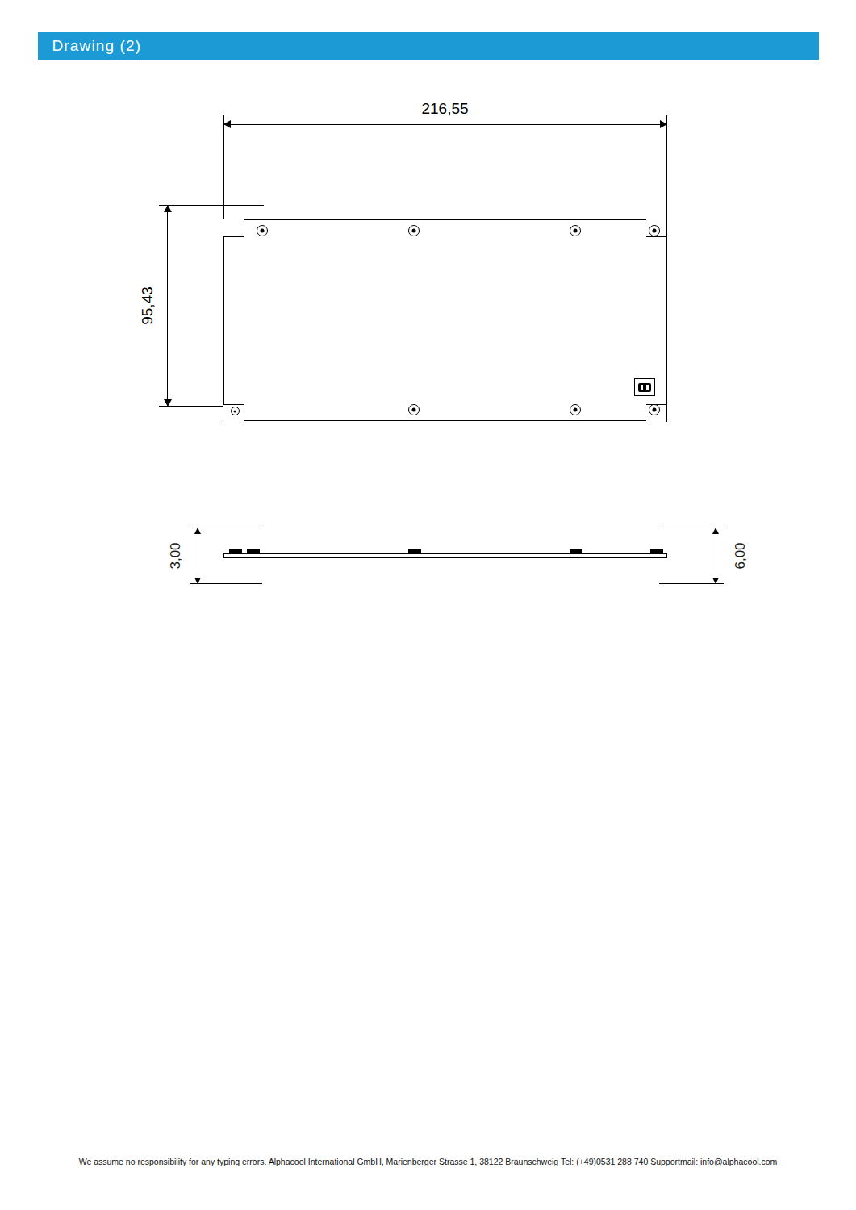Drawing (2)
216,55
95,43
3,00
6,00
We assume no responsibility for any typing errors. Alphacool International GmbH, Marienberger Strasse 1, 38122 Braunschweig Tel: (+49)0531 288 740 Supportmail: info@alphacool.com